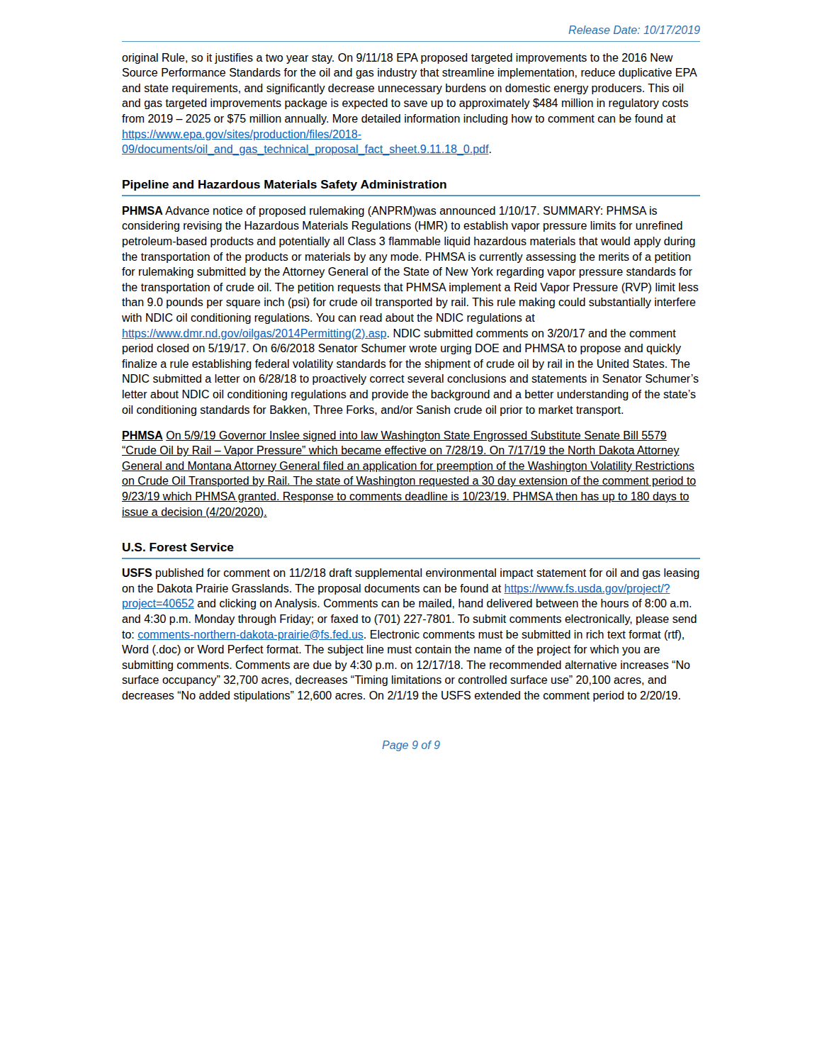Release Date: 10/17/2019
original Rule, so it justifies a two year stay. On 9/11/18 EPA proposed targeted improvements to the 2016 New Source Performance Standards for the oil and gas industry that streamline implementation, reduce duplicative EPA and state requirements, and significantly decrease unnecessary burdens on domestic energy producers. This oil and gas targeted improvements package is expected to save up to approximately $484 million in regulatory costs from 2019 – 2025 or $75 million annually. More detailed information including how to comment can be found at https://www.epa.gov/sites/production/files/2018-09/documents/oil_and_gas_technical_proposal_fact_sheet.9.11.18_0.pdf.
Pipeline and Hazardous Materials Safety Administration
PHMSA Advance notice of proposed rulemaking (ANPRM)was announced 1/10/17. SUMMARY: PHMSA is considering revising the Hazardous Materials Regulations (HMR) to establish vapor pressure limits for unrefined petroleum-based products and potentially all Class 3 flammable liquid hazardous materials that would apply during the transportation of the products or materials by any mode. PHMSA is currently assessing the merits of a petition for rulemaking submitted by the Attorney General of the State of New York regarding vapor pressure standards for the transportation of crude oil. The petition requests that PHMSA implement a Reid Vapor Pressure (RVP) limit less than 9.0 pounds per square inch (psi) for crude oil transported by rail. This rule making could substantially interfere with NDIC oil conditioning regulations. You can read about the NDIC regulations at https://www.dmr.nd.gov/oilgas/2014Permitting(2).asp. NDIC submitted comments on 3/20/17 and the comment period closed on 5/19/17. On 6/6/2018 Senator Schumer wrote urging DOE and PHMSA to propose and quickly finalize a rule establishing federal volatility standards for the shipment of crude oil by rail in the United States. The NDIC submitted a letter on 6/28/18 to proactively correct several conclusions and statements in Senator Schumer’s letter about NDIC oil conditioning regulations and provide the background and a better understanding of the state’s oil conditioning standards for Bakken, Three Forks, and/or Sanish crude oil prior to market transport.
PHMSA On 5/9/19 Governor Inslee signed into law Washington State Engrossed Substitute Senate Bill 5579 “Crude Oil by Rail – Vapor Pressure” which became effective on 7/28/19. On 7/17/19 the North Dakota Attorney General and Montana Attorney General filed an application for preemption of the Washington Volatility Restrictions on Crude Oil Transported by Rail. The state of Washington requested a 30 day extension of the comment period to 9/23/19 which PHMSA granted. Response to comments deadline is 10/23/19. PHMSA then has up to 180 days to issue a decision (4/20/2020).
U.S. Forest Service
USFS published for comment on 11/2/18 draft supplemental environmental impact statement for oil and gas leasing on the Dakota Prairie Grasslands. The proposal documents can be found at https://www.fs.usda.gov/project/?project=40652 and clicking on Analysis. Comments can be mailed, hand delivered between the hours of 8:00 a.m. and 4:30 p.m. Monday through Friday; or faxed to (701) 227-7801. To submit comments electronically, please send to: comments-northern-dakota-prairie@fs.fed.us. Electronic comments must be submitted in rich text format (rtf), Word (.doc) or Word Perfect format. The subject line must contain the name of the project for which you are submitting comments. Comments are due by 4:30 p.m. on 12/17/18. The recommended alternative increases “No surface occupancy” 32,700 acres, decreases “Timing limitations or controlled surface use” 20,100 acres, and decreases “No added stipulations” 12,600 acres. On 2/1/19 the USFS extended the comment period to 2/20/19.
Page 9 of 9